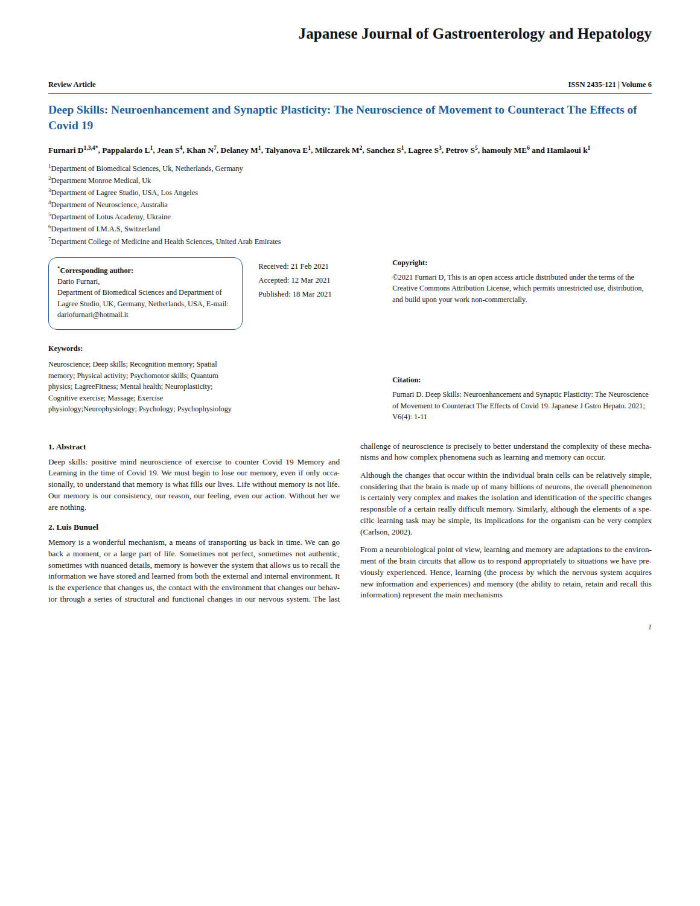Japanese Journal of Gastroenterology and Hepatology
Review Article ISSN 2435-121 | Volume 6
Deep Skills: Neuroenhancement and Synaptic Plasticity: The Neuroscience of Movement to Counteract The Effects of Covid 19
Furnari D1,3,4*, Pappalardo L1, Jean S4, Khan N7, Delaney M1, Talyanova E1, Milczarek M2, Sanchez S1, Lagree S3, Petrov S5, hamouly ME6 and Hamlaoui k1
1Department of Biomedical Sciences, Uk, Netherlands, Germany
2Department Monroe Medical, Uk
3Department of Lagree Studio, USA, Los Angeles
4Department of Neuroscience, Australia
5Department of Lotus Academy, Ukraine
6Department of I.M.A.S, Switzerland
7Department College of Medicine and Health Sciences, United Arab Emirates
*Corresponding author:
Dario Furnari,
Department of Biomedical Sciences and Department of Lagree Studio, UK, Germany, Netherlands, USA, E-mail: dariofurnari@hotmail.it
Received: 21 Feb 2021
Accepted: 12 Mar 2021
Published: 18 Mar 2021
Copyright: ©2021 Furnari D, This is an open access article distributed under the terms of the Creative Commons Attribution License, which permits unrestricted use, distribution, and build upon your work non-commercially.
Keywords: Neuroscience; Deep skills; Recognition memory; Spatial memory; Physical activity; Psychomotor skills; Quantum physics; LagreeFitness; Mental health; Neuroplasticity; Cognitive exercise; Massage; Exercise physiology;Neurophysiology; Psychology; Psychophysiology
Citation: Furnari D. Deep Skills: Neuroenhancement and Synaptic Plasticity: The Neuroscience of Movement to Counteract The Effects of Covid 19. Japanese J Gstro Hepato. 2021; V6(4): 1-11
1. Abstract
Deep skills: positive mind neuroscience of exercise to counter Covid 19 Memory and Learning in the time of Covid 19. We must begin to lose our memory, even if only occasionally, to understand that memory is what fills our lives. Life without memory is not life. Our memory is our consistency, our reason, our feeling, even our action. Without her we are nothing.
2. Luis Bunuel
Memory is a wonderful mechanism, a means of transporting us back in time. We can go back a moment, or a large part of life. Sometimes not perfect, sometimes not authentic, sometimes with nuanced details, memory is however the system that allows us to recall the information we have stored and learned from both the external and internal environment. It is the experience that changes us, the contact with the environment that changes our behavior through a series of structural and functional changes in our nervous system. The last challenge of neuroscience is precisely to better understand the complexity of these mechanisms and how complex phenomena such as learning and memory can occur.
Although the changes that occur within the individual brain cells can be relatively simple, considering that the brain is made up of many billions of neurons, the overall phenomenon is certainly very complex and makes the isolation and identification of the specific changes responsible of a certain really difficult memory. Similarly, although the elements of a specific learning task may be simple, its implications for the organism can be very complex (Carlson, 2002).
From a neurobiological point of view, learning and memory are adaptations to the environment of the brain circuits that allow us to respond appropriately to situations we have previously experienced. Hence, learning (the process by which the nervous system acquires new information and experiences) and memory (the ability to retain, retain and recall this information) represent the main mechanisms
1